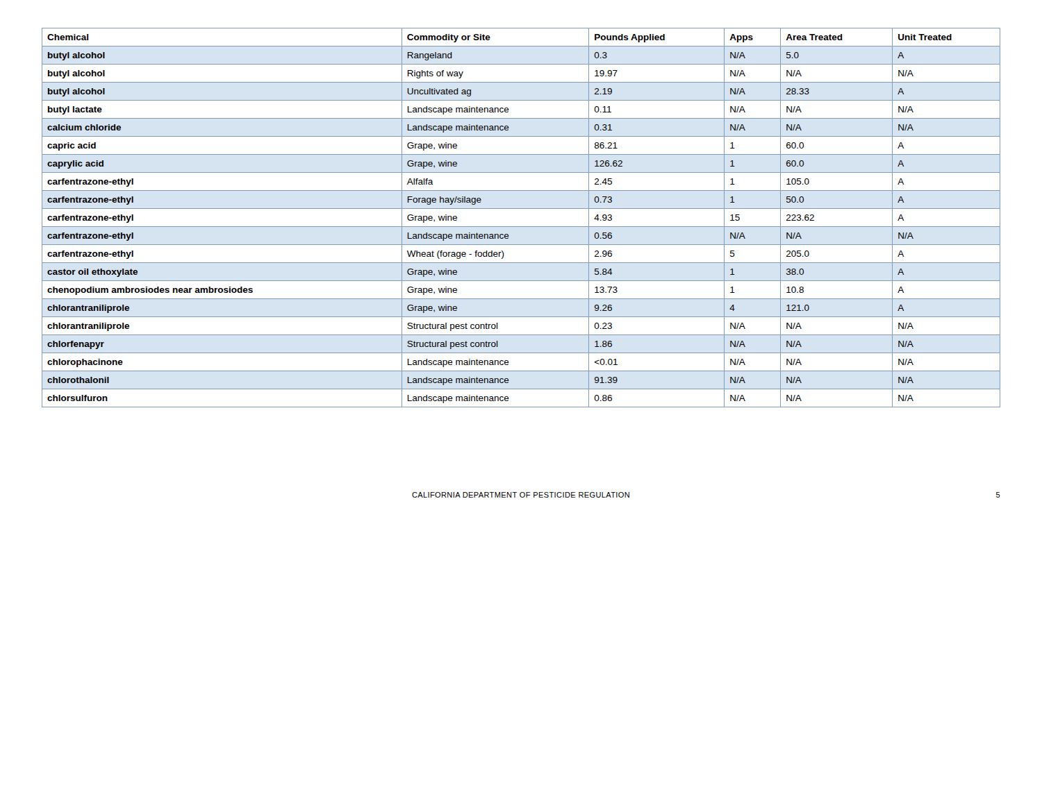| Chemical | Commodity or Site | Pounds Applied | Apps | Area Treated | Unit Treated |
| --- | --- | --- | --- | --- | --- |
| butyl alcohol | Rangeland | 0.3 | N/A | 5.0 | A |
| butyl alcohol | Rights of way | 19.97 | N/A | N/A | N/A |
| butyl alcohol | Uncultivated ag | 2.19 | N/A | 28.33 | A |
| butyl lactate | Landscape maintenance | 0.11 | N/A | N/A | N/A |
| calcium chloride | Landscape maintenance | 0.31 | N/A | N/A | N/A |
| capric acid | Grape, wine | 86.21 | 1 | 60.0 | A |
| caprylic acid | Grape, wine | 126.62 | 1 | 60.0 | A |
| carfentrazone-ethyl | Alfalfa | 2.45 | 1 | 105.0 | A |
| carfentrazone-ethyl | Forage hay/silage | 0.73 | 1 | 50.0 | A |
| carfentrazone-ethyl | Grape, wine | 4.93 | 15 | 223.62 | A |
| carfentrazone-ethyl | Landscape maintenance | 0.56 | N/A | N/A | N/A |
| carfentrazone-ethyl | Wheat (forage - fodder) | 2.96 | 5 | 205.0 | A |
| castor oil ethoxylate | Grape, wine | 5.84 | 1 | 38.0 | A |
| chenopodium ambrosiodes near ambrosiodes | Grape, wine | 13.73 | 1 | 10.8 | A |
| chlorantraniliprole | Grape, wine | 9.26 | 4 | 121.0 | A |
| chlorantraniliprole | Structural pest control | 0.23 | N/A | N/A | N/A |
| chlorfenapyr | Structural pest control | 1.86 | N/A | N/A | N/A |
| chlorophacinone | Landscape maintenance | <0.01 | N/A | N/A | N/A |
| chlorothalonil | Landscape maintenance | 91.39 | N/A | N/A | N/A |
| chlorsulfuron | Landscape maintenance | 0.86 | N/A | N/A | N/A |
CALIFORNIA DEPARTMENT OF PESTICIDE REGULATION 5